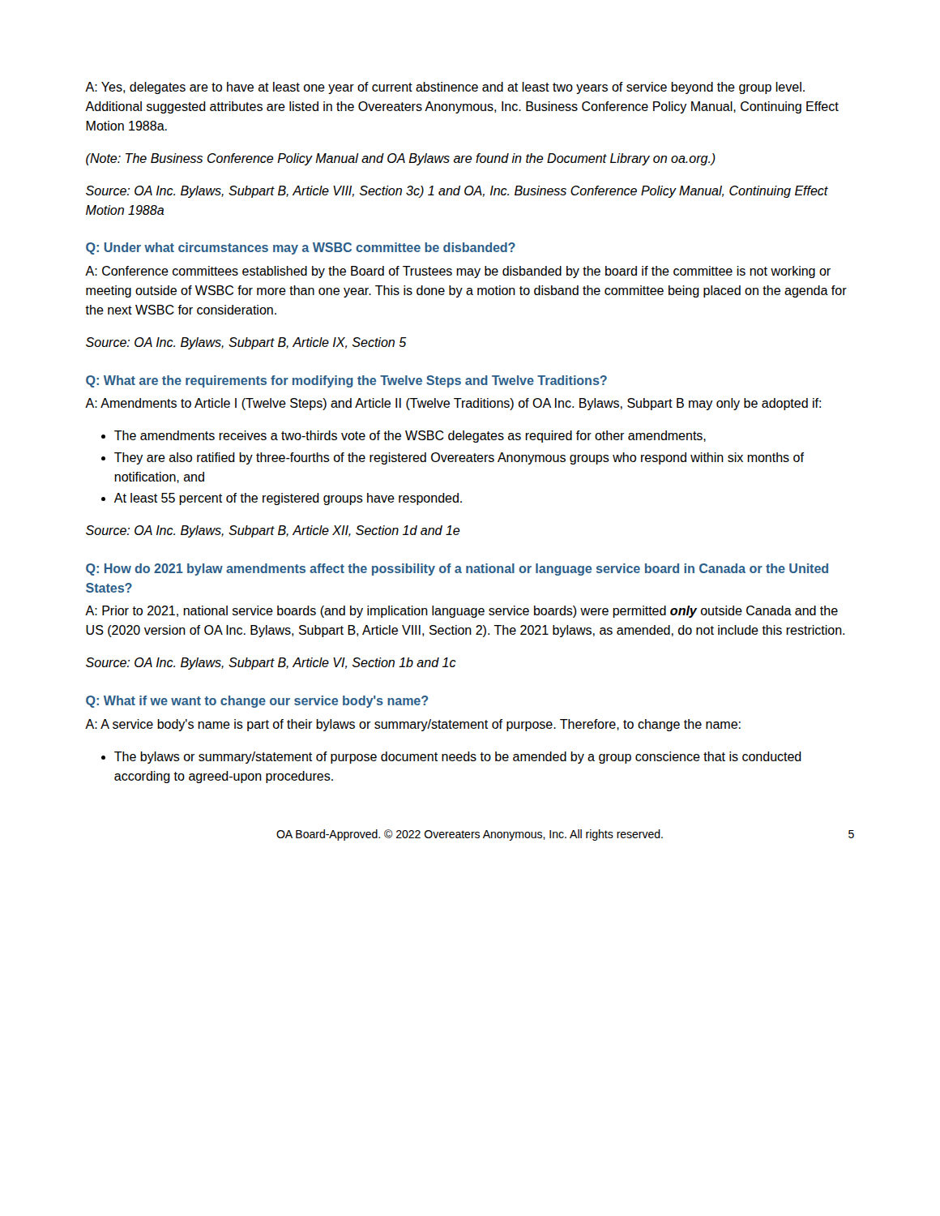A: Yes, delegates are to have at least one year of current abstinence and at least two years of service beyond the group level. Additional suggested attributes are listed in the Overeaters Anonymous, Inc. Business Conference Policy Manual, Continuing Effect Motion 1988a.
(Note: The Business Conference Policy Manual and OA Bylaws are found in the Document Library on oa.org.)
Source: OA Inc. Bylaws, Subpart B, Article VIII, Section 3c) 1 and OA, Inc. Business Conference Policy Manual, Continuing Effect Motion 1988a
Q: Under what circumstances may a WSBC committee be disbanded?
A: Conference committees established by the Board of Trustees may be disbanded by the board if the committee is not working or meeting outside of WSBC for more than one year. This is done by a motion to disband the committee being placed on the agenda for the next WSBC for consideration.
Source: OA Inc. Bylaws, Subpart B, Article IX, Section 5
Q: What are the requirements for modifying the Twelve Steps and Twelve Traditions?
A: Amendments to Article I (Twelve Steps) and Article II (Twelve Traditions) of OA Inc. Bylaws, Subpart B may only be adopted if:
The amendments receives a two-thirds vote of the WSBC delegates as required for other amendments,
They are also ratified by three-fourths of the registered Overeaters Anonymous groups who respond within six months of notification, and
At least 55 percent of the registered groups have responded.
Source: OA Inc. Bylaws, Subpart B, Article XII, Section 1d and 1e
Q: How do 2021 bylaw amendments affect the possibility of a national or language service board in Canada or the United States?
A: Prior to 2021, national service boards (and by implication language service boards) were permitted only outside Canada and the US (2020 version of OA Inc. Bylaws, Subpart B, Article VIII, Section 2). The 2021 bylaws, as amended, do not include this restriction.
Source: OA Inc. Bylaws, Subpart B, Article VI, Section 1b and 1c
Q: What if we want to change our service body's name?
A: A service body's name is part of their bylaws or summary/statement of purpose. Therefore, to change the name:
The bylaws or summary/statement of purpose document needs to be amended by a group conscience that is conducted according to agreed-upon procedures.
OA Board-Approved. © 2022 Overeaters Anonymous, Inc. All rights reserved. 5